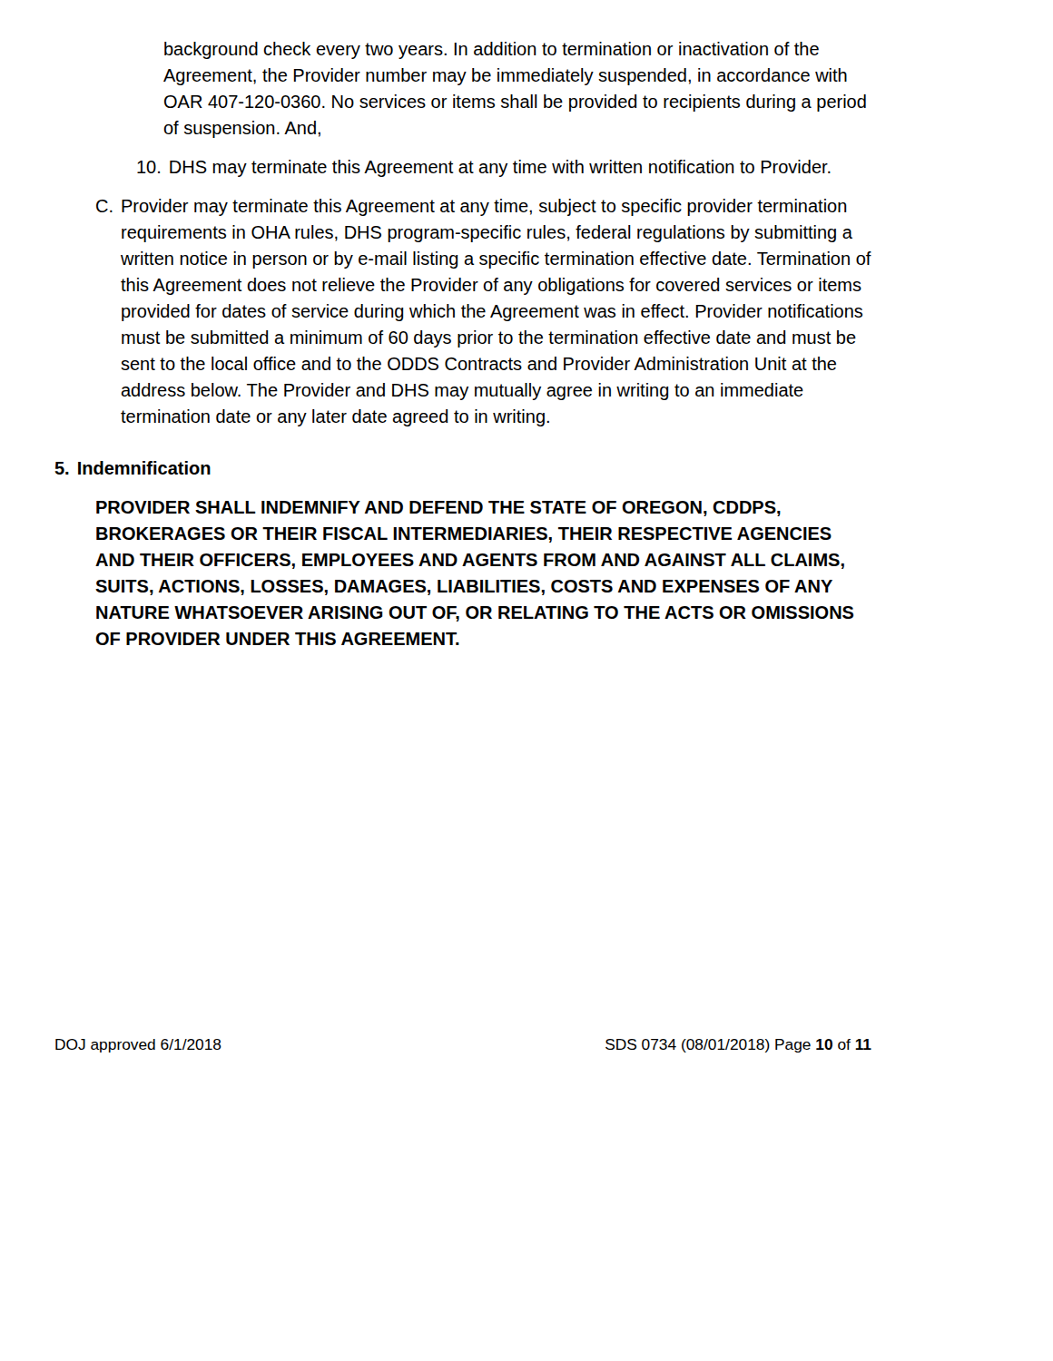background check every two years. In addition to termination or inactivation of the Agreement, the Provider number may be immediately suspended, in accordance with OAR 407-120-0360. No services or items shall be provided to recipients during a period of suspension. And,
10. DHS may terminate this Agreement at any time with written notification to Provider.
C. Provider may terminate this Agreement at any time, subject to specific provider termination requirements in OHA rules, DHS program-specific rules, federal regulations by submitting a written notice in person or by e-mail listing a specific termination effective date. Termination of this Agreement does not relieve the Provider of any obligations for covered services or items provided for dates of service during which the Agreement was in effect. Provider notifications must be submitted a minimum of 60 days prior to the termination effective date and must be sent to the local office and to the ODDS Contracts and Provider Administration Unit at the address below. The Provider and DHS may mutually agree in writing to an immediate termination date or any later date agreed to in writing.
5. Indemnification
PROVIDER SHALL INDEMNIFY AND DEFEND THE STATE OF OREGON, CDDPS, BROKERAGES OR THEIR FISCAL INTERMEDIARIES, THEIR RESPECTIVE AGENCIES AND THEIR OFFICERS, EMPLOYEES AND AGENTS FROM AND AGAINST ALL CLAIMS, SUITS, ACTIONS, LOSSES, DAMAGES, LIABILITIES, COSTS AND EXPENSES OF ANY NATURE WHATSOEVER ARISING OUT OF, OR RELATING TO THE ACTS OR OMISSIONS OF PROVIDER UNDER THIS AGREEMENT.
DOJ approved 6/1/2018
SDS 0734 (08/01/2018) Page 10 of 11